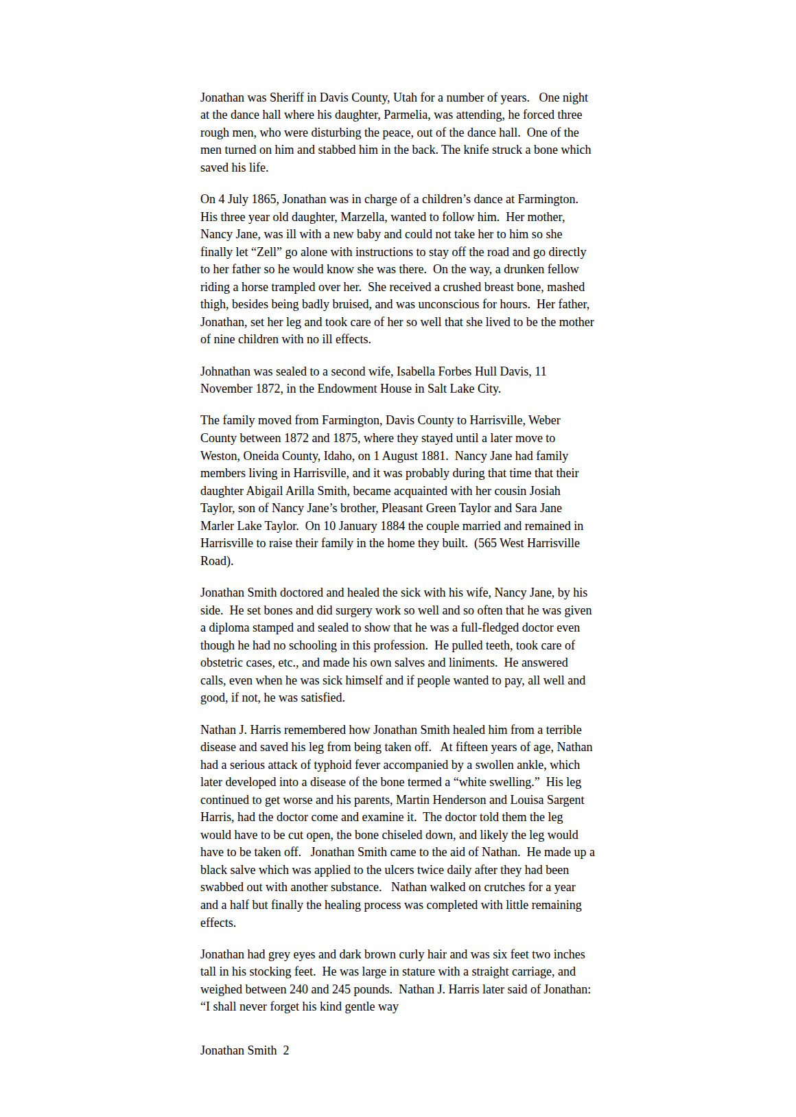Jonathan was Sheriff in Davis County, Utah for a number of years. One night at the dance hall where his daughter, Parmelia, was attending, he forced three rough men, who were disturbing the peace, out of the dance hall. One of the men turned on him and stabbed him in the back. The knife struck a bone which saved his life.
On 4 July 1865, Jonathan was in charge of a children’s dance at Farmington. His three year old daughter, Marzella, wanted to follow him. Her mother, Nancy Jane, was ill with a new baby and could not take her to him so she finally let “Zell” go alone with instructions to stay off the road and go directly to her father so he would know she was there. On the way, a drunken fellow riding a horse trampled over her. She received a crushed breast bone, mashed thigh, besides being badly bruised, and was unconscious for hours. Her father, Jonathan, set her leg and took care of her so well that she lived to be the mother of nine children with no ill effects.
Johnathan was sealed to a second wife, Isabella Forbes Hull Davis, 11 November 1872, in the Endowment House in Salt Lake City.
The family moved from Farmington, Davis County to Harrisville, Weber County between 1872 and 1875, where they stayed until a later move to Weston, Oneida County, Idaho, on 1 August 1881. Nancy Jane had family members living in Harrisville, and it was probably during that time that their daughter Abigail Arilla Smith, became acquainted with her cousin Josiah Taylor, son of Nancy Jane’s brother, Pleasant Green Taylor and Sara Jane Marler Lake Taylor. On 10 January 1884 the couple married and remained in Harrisville to raise their family in the home they built. (565 West Harrisville Road).
Jonathan Smith doctored and healed the sick with his wife, Nancy Jane, by his side. He set bones and did surgery work so well and so often that he was given a diploma stamped and sealed to show that he was a full-fledged doctor even though he had no schooling in this profession. He pulled teeth, took care of obstetric cases, etc., and made his own salves and liniments. He answered calls, even when he was sick himself and if people wanted to pay, all well and good, if not, he was satisfied.
Nathan J. Harris remembered how Jonathan Smith healed him from a terrible disease and saved his leg from being taken off. At fifteen years of age, Nathan had a serious attack of typhoid fever accompanied by a swollen ankle, which later developed into a disease of the bone termed a “white swelling.” His leg continued to get worse and his parents, Martin Henderson and Louisa Sargent Harris, had the doctor come and examine it. The doctor told them the leg would have to be cut open, the bone chiseled down, and likely the leg would have to be taken off. Jonathan Smith came to the aid of Nathan. He made up a black salve which was applied to the ulcers twice daily after they had been swabbed out with another substance. Nathan walked on crutches for a year and a half but finally the healing process was completed with little remaining effects.
Jonathan had grey eyes and dark brown curly hair and was six feet two inches tall in his stocking feet. He was large in stature with a straight carriage, and weighed between 240 and 245 pounds. Nathan J. Harris later said of Jonathan: “I shall never forget his kind gentle way
Jonathan Smith 2